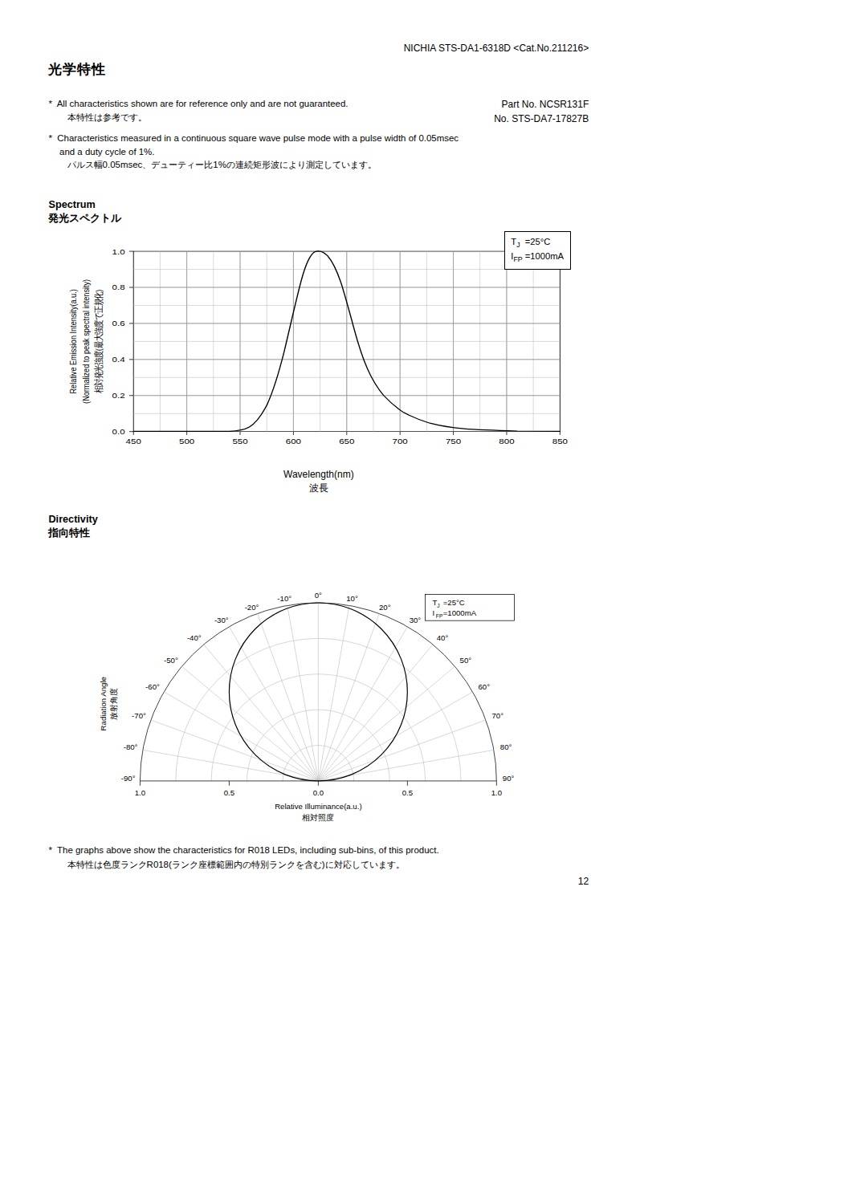NICHIA STS-DA1-6318D <Cat.No.211216>
光学特性
* All characteristics shown are for reference only and are not guaranteed.
本特性は参考です。
* Characteristics measured in a continuous square wave pulse mode with a pulse width of 0.05msec and a duty cycle of 1%.
パルス幅0.05msec、デューティー比1%の連続矩形波により測定しています。
Part No. NCSR131F
No. STS-DA7-17827B
Spectrum 発光スペクトル
TJ =25°C
IFP =1000mA
1.0 0.8 0.6 0.4 0.2 0.0 450 500 550 600 650 700 750 800 850 Relative Emission Intensity(a.u.) (Normalized to peak spectral intensity) 相対発光強度(最大強度で正規化)
Wavelength(nm) 波長
Directivity 指向特性
T J =25°C I FP =1000mA 0° 10° -10° 20° -20° 30° -30° 40° -40° 50° -50° 60° -60° 70° -70° 80° -80° 90° -90° Radiation Angle 放射角度 1.0 0.5 0.0 0.5 1.0 Relative Illuminance(a.u.) 相対照度
* The graphs above show the characteristics for R018 LEDs, including sub-bins, of this product.
本特性は色度ランクR018(ランク座標範囲内の特別ランクを含む)に対応しています。
12